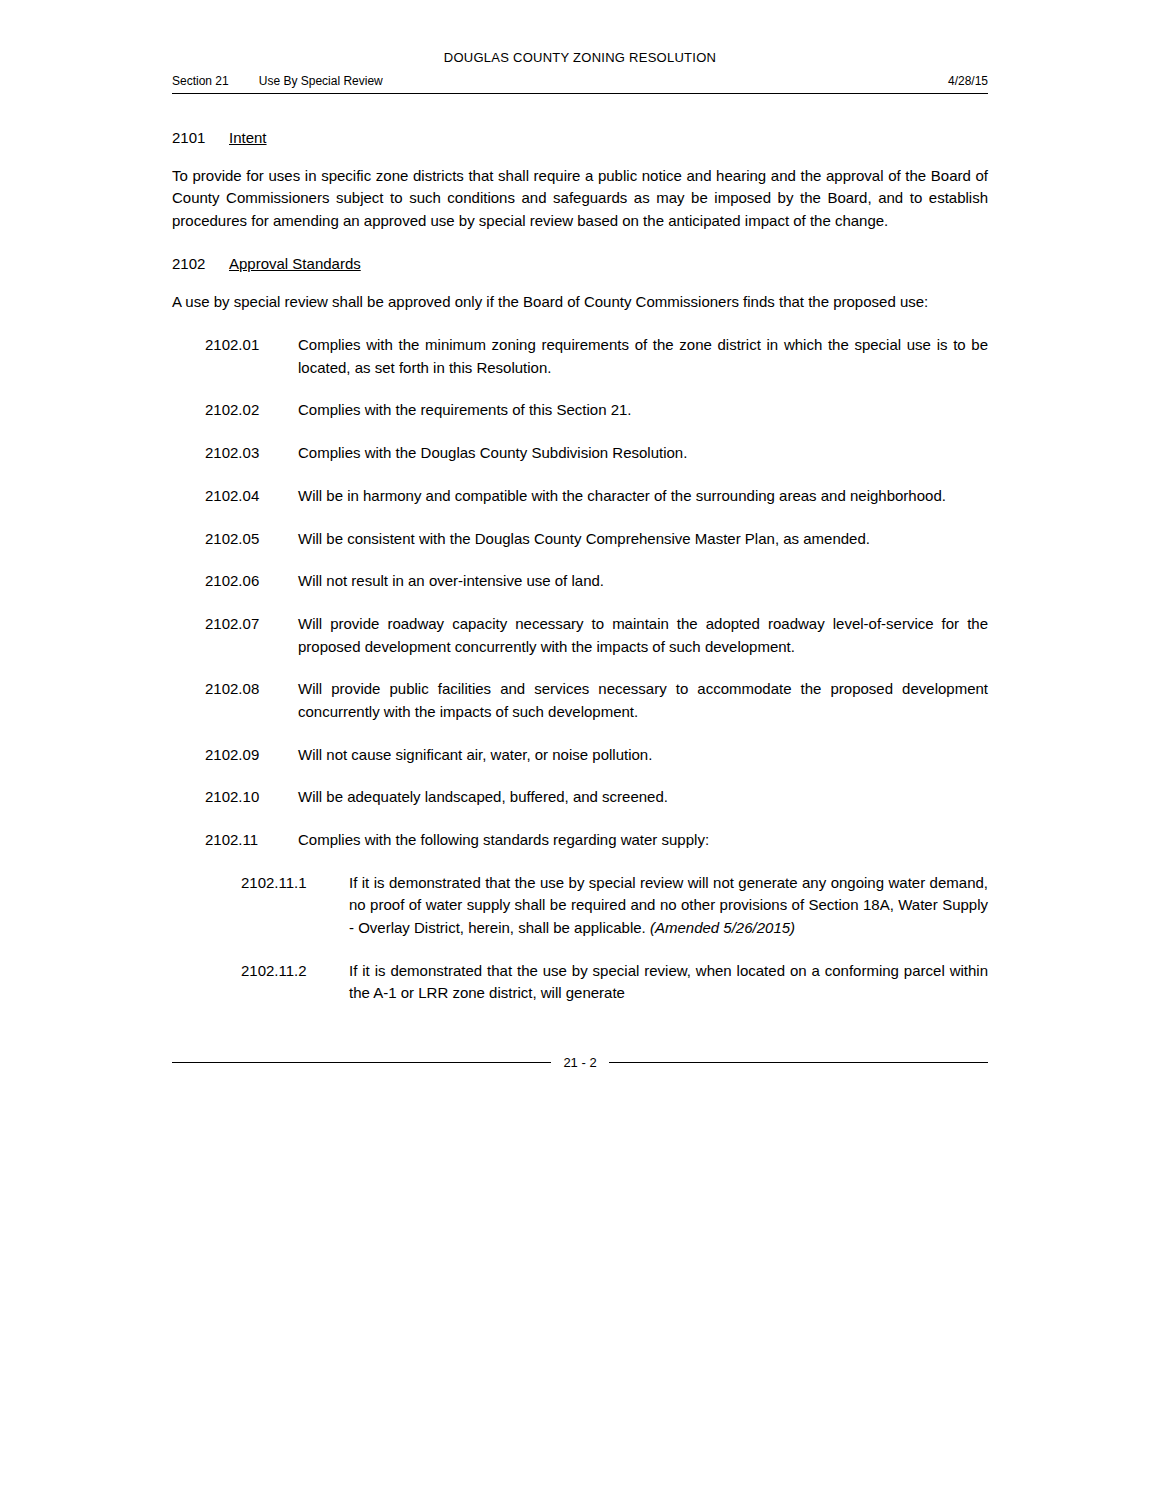DOUGLAS COUNTY ZONING RESOLUTION
Section 21 Use By Special Review
4/28/15
2101 Intent
To provide for uses in specific zone districts that shall require a public notice and hearing and the approval of the Board of County Commissioners subject to such conditions and safeguards as may be imposed by the Board, and to establish procedures for amending an approved use by special review based on the anticipated impact of the change.
2102 Approval Standards
A use by special review shall be approved only if the Board of County Commissioners finds that the proposed use:
2102.01
Complies with the minimum zoning requirements of the zone district in which the special use is to be located, as set forth in this Resolution.
2102.02
Complies with the requirements of this Section 21.
2102.03
Complies with the Douglas County Subdivision Resolution.
2102.04
Will be in harmony and compatible with the character of the surrounding areas and neighborhood.
2102.05
Will be consistent with the Douglas County Comprehensive Master Plan, as amended.
2102.06
Will not result in an over-intensive use of land.
2102.07
Will provide roadway capacity necessary to maintain the adopted roadway level-of-service for the proposed development concurrently with the impacts of such development.
2102.08
Will provide public facilities and services necessary to accommodate the proposed development concurrently with the impacts of such development.
2102.09
Will not cause significant air, water, or noise pollution.
2102.10
Will be adequately landscaped, buffered, and screened.
2102.11
Complies with the following standards regarding water supply:
2102.11.1
If it is demonstrated that the use by special review will not generate any ongoing water demand, no proof of water supply shall be required and no other provisions of Section 18A, Water Supply - Overlay District, herein, shall be applicable. (Amended 5/26/2015)
2102.11.2
If it is demonstrated that the use by special review, when located on a conforming parcel within the A-1 or LRR zone district, will generate
21 - 2